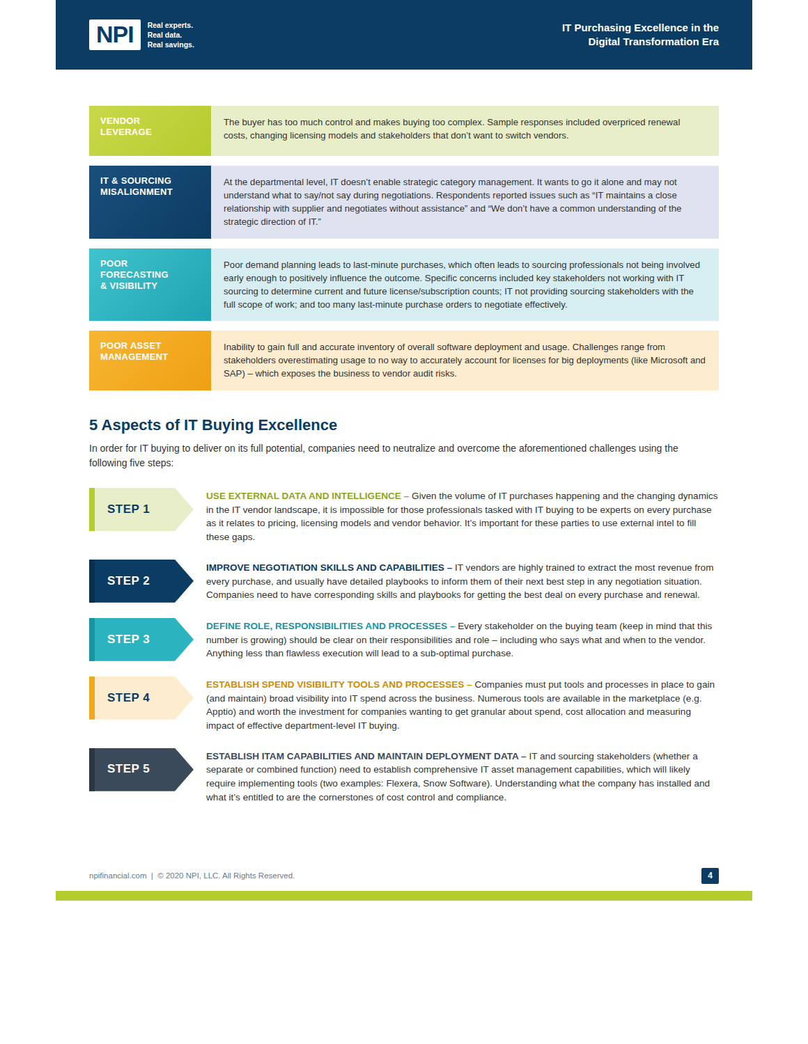NPI
Real experts. Real data. Real savings.
IT Purchasing Excellence in the
Digital Transformation Era
Vendor
Leverage
The buyer has too much control and makes buying too complex. Sample responses included overpriced renewal costs, changing licensing models and stakeholders that don’t want to switch vendors.
IT & Sourcing
Misalignment
At the departmental level, IT doesn’t enable strategic category management. It wants to go it alone and may not understand what to say/not say during negotiations. Respondents reported issues such as “IT maintains a close relationship with supplier and negotiates without assistance” and “We don’t have a common understanding of the strategic direction of IT.”
Poor
Forecasting
& Visibility
Poor demand planning leads to last-minute purchases, which often leads to sourcing professionals not being involved early enough to positively influence the outcome. Specific concerns included key stakeholders not working with IT sourcing to determine current and future license/subscription counts; IT not providing sourcing stakeholders with the full scope of work; and too many last-minute purchase orders to negotiate effectively.
Poor Asset
Management
Inability to gain full and accurate inventory of overall software deployment and usage. Challenges range from stakeholders overestimating usage to no way to accurately account for licenses for big deployments (like Microsoft and SAP) – which exposes the business to vendor audit risks.
5 Aspects of IT Buying Excellence
In order for IT buying to deliver on its full potential, companies need to neutralize and overcome the aforementioned challenges using the following five steps:
STEP 1
USE EXTERNAL DATA AND INTELLIGENCE – Given the volume of IT purchases happening and the changing dynamics in the IT vendor landscape, it is impossible for those professionals tasked with IT buying to be experts on every purchase as it relates to pricing, licensing models and vendor behavior. It’s important for these parties to use external intel to fill these gaps.
STEP 2
IMPROVE NEGOTIATION SKILLS AND CAPABILITIES – IT vendors are highly trained to extract the most revenue from every purchase, and usually have detailed playbooks to inform them of their next best step in any negotiation situation. Companies need to have corresponding skills and playbooks for getting the best deal on every purchase and renewal.
STEP 3
DEFINE ROLE, RESPONSIBILITIES AND PROCESSES – Every stakeholder on the buying team (keep in mind that this number is growing) should be clear on their responsibilities and role – including who says what and when to the vendor. Anything less than flawless execution will lead to a sub-optimal purchase.
STEP 4
ESTABLISH SPEND VISIBILITY TOOLS AND PROCESSES – Companies must put tools and processes in place to gain (and maintain) broad visibility into IT spend across the business. Numerous tools are available in the marketplace (e.g. Apptio) and worth the investment for companies wanting to get granular about spend, cost allocation and measuring impact of effective department-level IT buying.
STEP 5
ESTABLISH ITAM CAPABILITIES AND MAINTAIN DEPLOYMENT DATA – IT and sourcing stakeholders (whether a separate or combined function) need to establish comprehensive IT asset management capabilities, which will likely require implementing tools (two examples: Flexera, Snow Software). Understanding what the company has installed and what it’s entitled to are the cornerstones of cost control and compliance.
npifinancial.com | © 2020 NPI, LLC. All Rights Reserved.
4